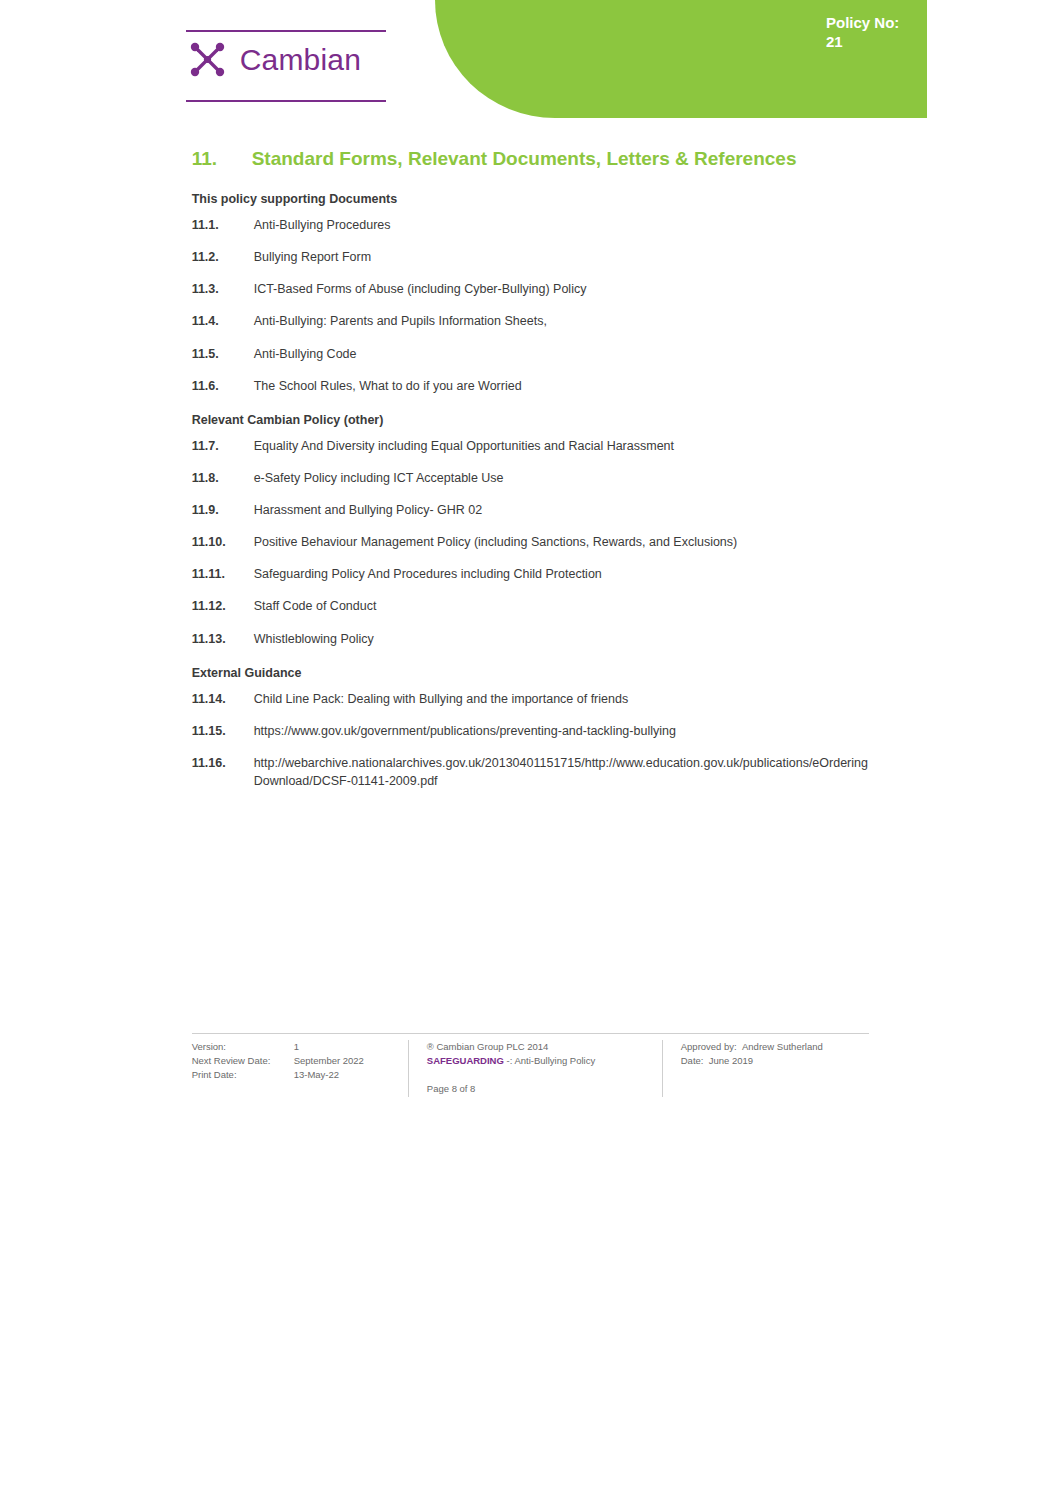Policy No:
21
Cambian
11. Standard Forms, Relevant Documents, Letters & References
This policy supporting Documents
11.1. Anti-Bullying Procedures
11.2. Bullying Report Form
11.3. ICT-Based Forms of Abuse (including Cyber-Bullying) Policy
11.4. Anti-Bullying: Parents and Pupils Information Sheets,
11.5. Anti-Bullying Code
11.6. The School Rules, What to do if you are Worried
Relevant Cambian Policy (other)
11.7. Equality And Diversity including Equal Opportunities and Racial Harassment
11.8. e-Safety Policy including ICT Acceptable Use
11.9. Harassment and Bullying Policy- GHR 02
11.10. Positive Behaviour Management Policy (including Sanctions, Rewards, and Exclusions)
11.11. Safeguarding Policy And Procedures including Child Protection
11.12. Staff Code of Conduct
11.13. Whistleblowing Policy
External Guidance
11.14. Child Line Pack: Dealing with Bullying and the importance of friends
11.15. https://www.gov.uk/government/publications/preventing-and-tackling-bullying
11.16. http://webarchive.nationalarchives.gov.uk/20130401151715/http://www.education.gov.uk/publications/eOrderingDownload/DCSF-01141-2009.pdf
Version: 1
Next Review Date: September 2022
Print Date: 13-May-22
® Cambian Group PLC 2014
SAFEGUARDING -: Anti-Bullying Policy
Page 8 of 8
Approved by: Andrew Sutherland
Date: June 2019